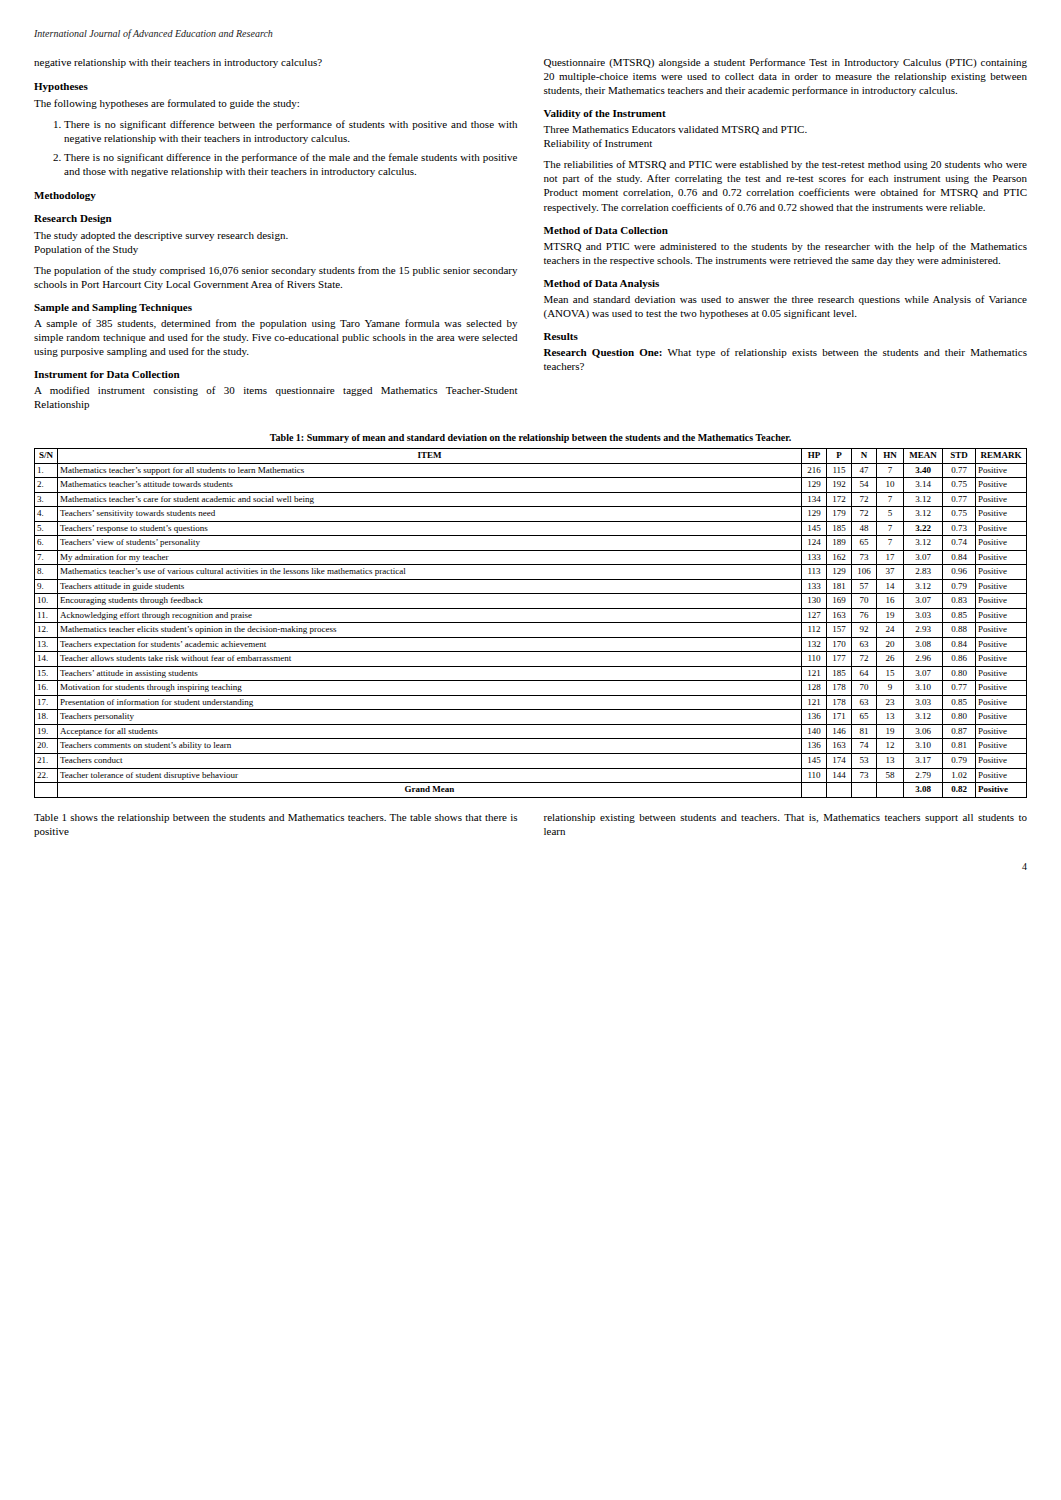International Journal of Advanced Education and Research
negative relationship with their teachers in introductory calculus?
Hypotheses
The following hypotheses are formulated to guide the study:
There is no significant difference between the performance of students with positive and those with negative relationship with their teachers in introductory calculus.
There is no significant difference in the performance of the male and the female students with positive and those with negative relationship with their teachers in introductory calculus.
Methodology
Research Design
The study adopted the descriptive survey research design.
Population of the Study
The population of the study comprised 16,076 senior secondary students from the 15 public senior secondary schools in Port Harcourt City Local Government Area of Rivers State.
Sample and Sampling Techniques
A sample of 385 students, determined from the population using Taro Yamane formula was selected by simple random technique and used for the study. Five co-educational public schools in the area were selected using purposive sampling and used for the study.
Instrument for Data Collection
A modified instrument consisting of 30 items questionnaire tagged Mathematics Teacher-Student Relationship
Questionnaire (MTSRQ) alongside a student Performance Test in Introductory Calculus (PTIC) containing 20 multiple-choice items were used to collect data in order to measure the relationship existing between students, their Mathematics teachers and their academic performance in introductory calculus.
Validity of the Instrument
Three Mathematics Educators validated MTSRQ and PTIC.
Reliability of Instrument
The reliabilities of MTSRQ and PTIC were established by the test-retest method using 20 students who were not part of the study. After correlating the test and re-test scores for each instrument using the Pearson Product moment correlation, 0.76 and 0.72 correlation coefficients were obtained for MTSRQ and PTIC respectively. The correlation coefficients of 0.76 and 0.72 showed that the instruments were reliable.
Method of Data Collection
MTSRQ and PTIC were administered to the students by the researcher with the help of the Mathematics teachers in the respective schools. The instruments were retrieved the same day they were administered.
Method of Data Analysis
Mean and standard deviation was used to answer the three research questions while Analysis of Variance (ANOVA) was used to test the two hypotheses at 0.05 significant level.
Results
Research Question One: What type of relationship exists between the students and their Mathematics teachers?
Table 1: Summary of mean and standard deviation on the relationship between the students and the Mathematics Teacher.
| S/N | ITEM | HP | P | N | HN | MEAN | STD | REMARK |
| --- | --- | --- | --- | --- | --- | --- | --- | --- |
| 1. | Mathematics teacher’s support for all students to learn Mathematics | 216 | 115 | 47 | 7 | 3.40 | 0.77 | Positive |
| 2. | Mathematics teacher’s attitude towards students | 129 | 192 | 54 | 10 | 3.14 | 0.75 | Positive |
| 3. | Mathematics teacher’s care for student academic and social well being | 134 | 172 | 72 | 7 | 3.12 | 0.77 | Positive |
| 4. | Teachers’ sensitivity towards students need | 129 | 179 | 72 | 5 | 3.12 | 0.75 | Positive |
| 5. | Teachers’ response to student’s questions | 145 | 185 | 48 | 7 | 3.22 | 0.73 | Positive |
| 6. | Teachers’ view of students’ personality | 124 | 189 | 65 | 7 | 3.12 | 0.74 | Positive |
| 7. | My admiration for my teacher | 133 | 162 | 73 | 17 | 3.07 | 0.84 | Positive |
| 8. | Mathematics teacher’s use of various cultural activities in the lessons like mathematics practical | 113 | 129 | 106 | 37 | 2.83 | 0.96 | Positive |
| 9. | Teachers attitude in guide students | 133 | 181 | 57 | 14 | 3.12 | 0.79 | Positive |
| 10. | Encouraging students through feedback | 130 | 169 | 70 | 16 | 3.07 | 0.83 | Positive |
| 11. | Acknowledging effort through recognition and praise | 127 | 163 | 76 | 19 | 3.03 | 0.85 | Positive |
| 12. | Mathematics teacher elicits student’s opinion in the decision-making process | 112 | 157 | 92 | 24 | 2.93 | 0.88 | Positive |
| 13. | Teachers expectation for students’ academic achievement | 132 | 170 | 63 | 20 | 3.08 | 0.84 | Positive |
| 14. | Teacher allows students take risk without fear of embarrassment | 110 | 177 | 72 | 26 | 2.96 | 0.86 | Positive |
| 15. | Teachers’ attitude in assisting students | 121 | 185 | 64 | 15 | 3.07 | 0.80 | Positive |
| 16. | Motivation for students through inspiring teaching | 128 | 178 | 70 | 9 | 3.10 | 0.77 | Positive |
| 17. | Presentation of information for student understanding | 121 | 178 | 63 | 23 | 3.03 | 0.85 | Positive |
| 18. | Teachers personality | 136 | 171 | 65 | 13 | 3.12 | 0.80 | Positive |
| 19. | Acceptance for all students | 140 | 146 | 81 | 19 | 3.06 | 0.87 | Positive |
| 20. | Teachers comments on student’s ability to learn | 136 | 163 | 74 | 12 | 3.10 | 0.81 | Positive |
| 21. | Teachers conduct | 145 | 174 | 53 | 13 | 3.17 | 0.79 | Positive |
| 22. | Teacher tolerance of student disruptive behaviour | 110 | 144 | 73 | 58 | 2.79 | 1.02 | Positive |
| | Grand Mean | | | | | 3.08 | 0.82 | Positive |
Table 1 shows the relationship between the students and Mathematics teachers. The table shows that there is positive
relationship existing between students and teachers. That is, Mathematics teachers support all students to learn
4